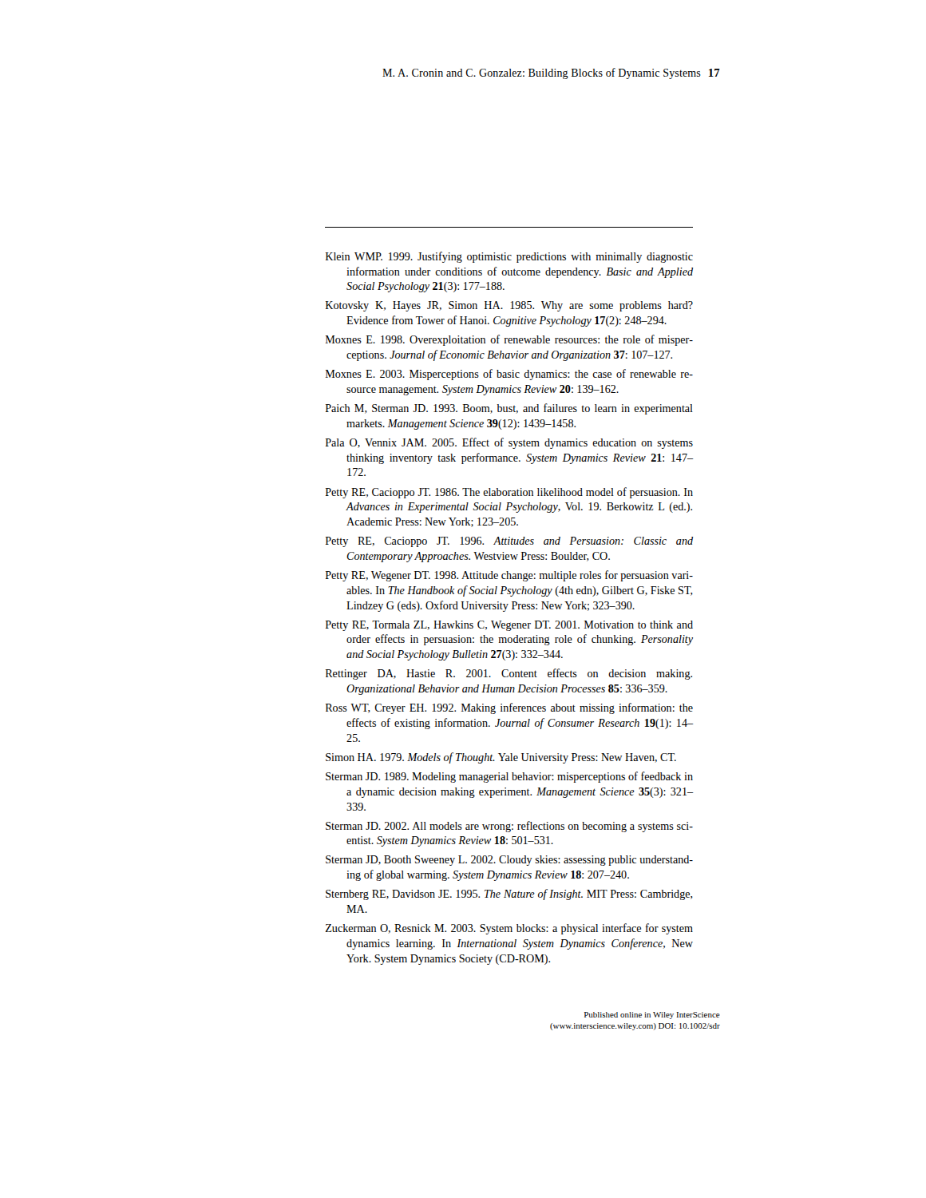M. A. Cronin and C. Gonzalez: Building Blocks of Dynamic Systems 17
Klein WMP. 1999. Justifying optimistic predictions with minimally diagnostic information under conditions of outcome dependency. Basic and Applied Social Psychology 21(3): 177–188.
Kotovsky K, Hayes JR, Simon HA. 1985. Why are some problems hard? Evidence from Tower of Hanoi. Cognitive Psychology 17(2): 248–294.
Moxnes E. 1998. Overexploitation of renewable resources: the role of misperceptions. Journal of Economic Behavior and Organization 37: 107–127.
Moxnes E. 2003. Misperceptions of basic dynamics: the case of renewable resource management. System Dynamics Review 20: 139–162.
Paich M, Sterman JD. 1993. Boom, bust, and failures to learn in experimental markets. Management Science 39(12): 1439–1458.
Pala O, Vennix JAM. 2005. Effect of system dynamics education on systems thinking inventory task performance. System Dynamics Review 21: 147–172.
Petty RE, Cacioppo JT. 1986. The elaboration likelihood model of persuasion. In Advances in Experimental Social Psychology, Vol. 19. Berkowitz L (ed.). Academic Press: New York; 123–205.
Petty RE, Cacioppo JT. 1996. Attitudes and Persuasion: Classic and Contemporary Approaches. Westview Press: Boulder, CO.
Petty RE, Wegener DT. 1998. Attitude change: multiple roles for persuasion variables. In The Handbook of Social Psychology (4th edn), Gilbert G, Fiske ST, Lindzey G (eds). Oxford University Press: New York; 323–390.
Petty RE, Tormala ZL, Hawkins C, Wegener DT. 2001. Motivation to think and order effects in persuasion: the moderating role of chunking. Personality and Social Psychology Bulletin 27(3): 332–344.
Rettinger DA, Hastie R. 2001. Content effects on decision making. Organizational Behavior and Human Decision Processes 85: 336–359.
Ross WT, Creyer EH. 1992. Making inferences about missing information: the effects of existing information. Journal of Consumer Research 19(1): 14–25.
Simon HA. 1979. Models of Thought. Yale University Press: New Haven, CT.
Sterman JD. 1989. Modeling managerial behavior: misperceptions of feedback in a dynamic decision making experiment. Management Science 35(3): 321–339.
Sterman JD. 2002. All models are wrong: reflections on becoming a systems scientist. System Dynamics Review 18: 501–531.
Sterman JD, Booth Sweeney L. 2002. Cloudy skies: assessing public understanding of global warming. System Dynamics Review 18: 207–240.
Sternberg RE, Davidson JE. 1995. The Nature of Insight. MIT Press: Cambridge, MA.
Zuckerman O, Resnick M. 2003. System blocks: a physical interface for system dynamics learning. In International System Dynamics Conference, New York. System Dynamics Society (CD-ROM).
Published online in Wiley InterScience
(www.interscience.wiley.com) DOI: 10.1002/sdr